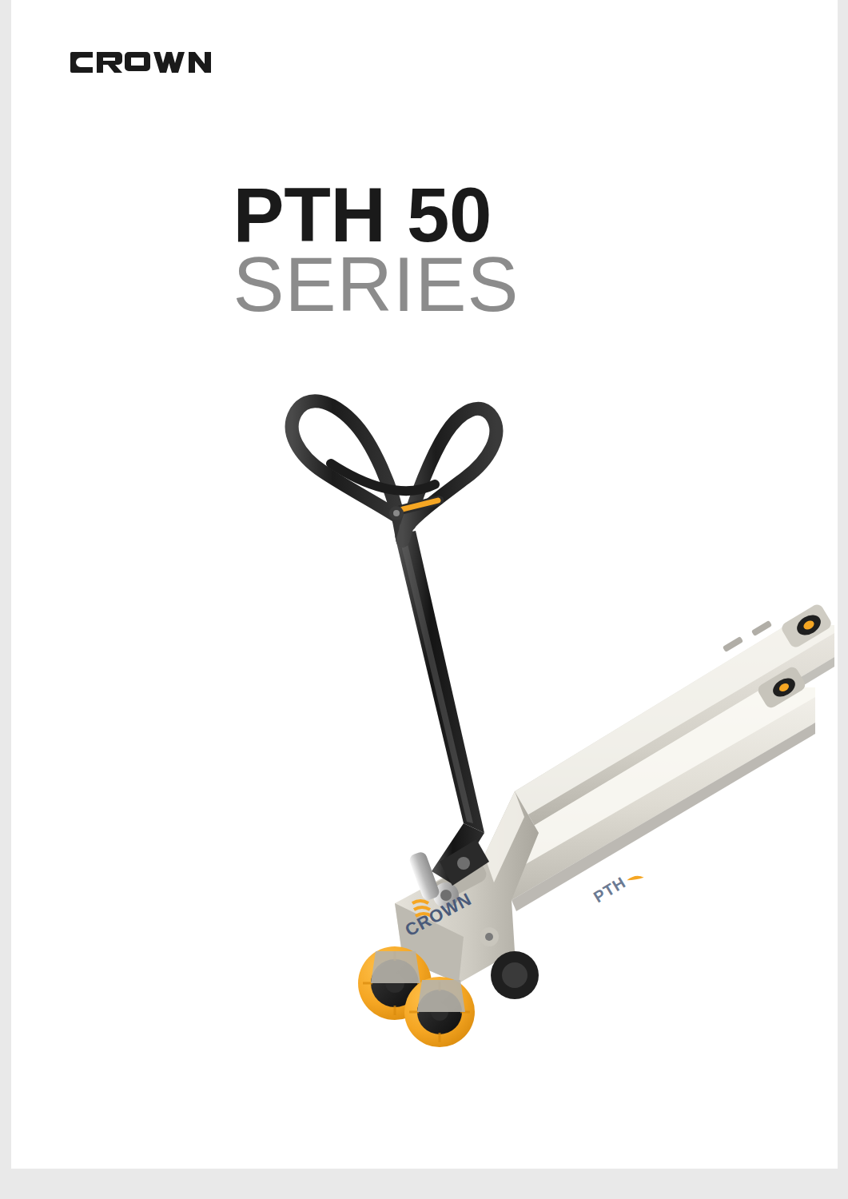CROWN
PTH 50
SERIES
Crown PTH 50 hand pallet truck CROWN PTH